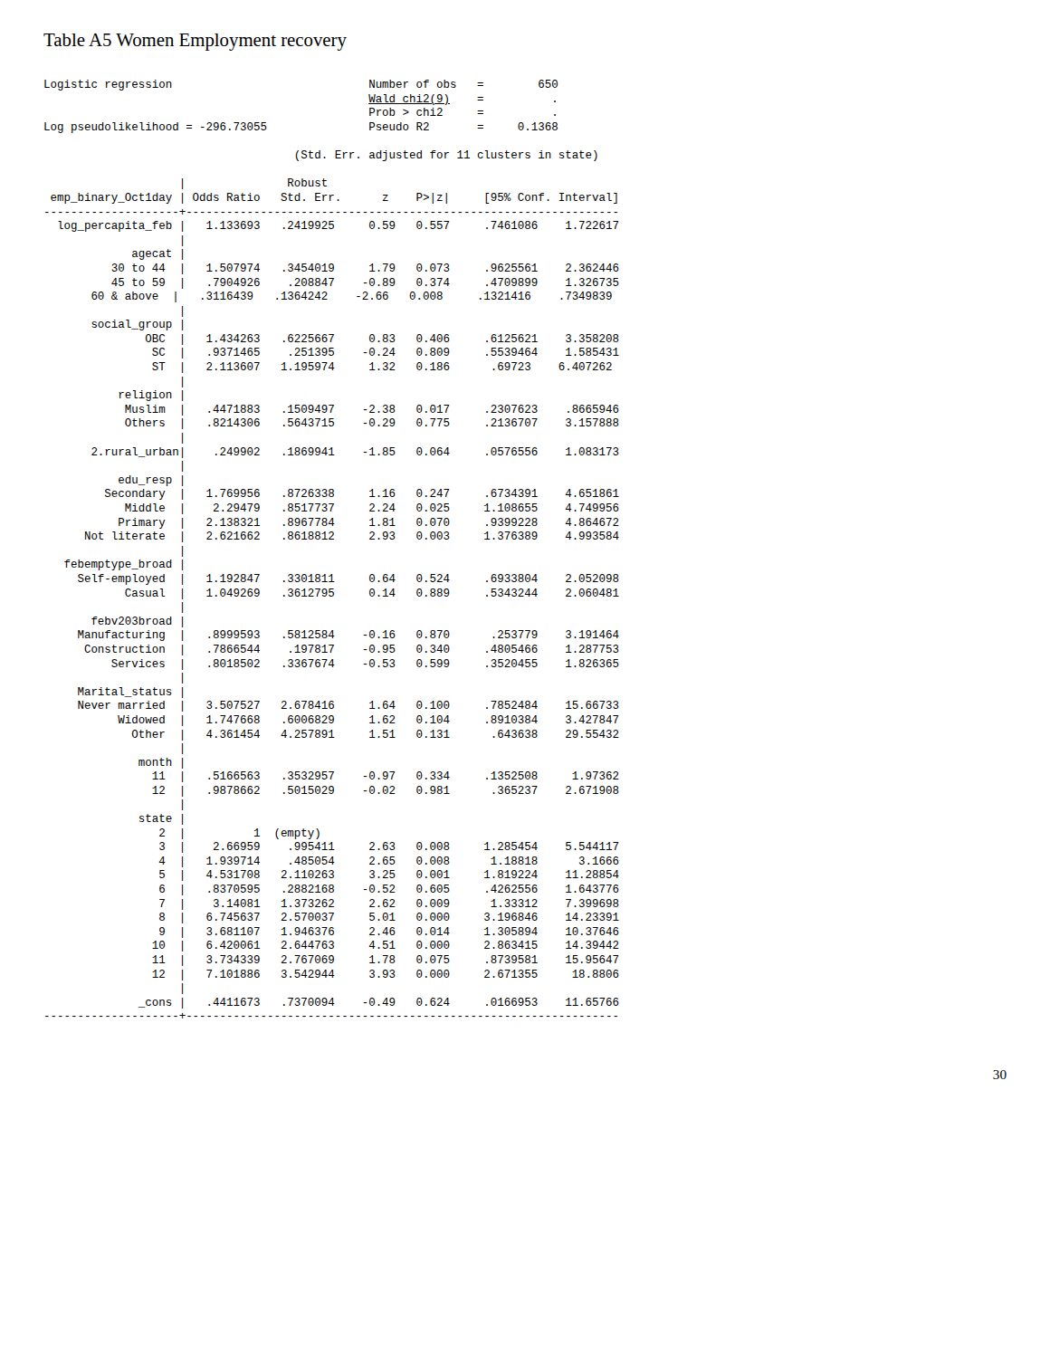Table A5 Women Employment recovery
Logistic regression                             Number of obs   =        650
                                                Wald chi2(9)    =          .
                                                Prob > chi2     =          .
Log pseudolikelihood = -296.73055               Pseudo R2       =     0.1368

                                     (Std. Err. adjusted for 11 clusters in state)

                    |               Robust
 emp_binary_Oct1day | Odds Ratio   Std. Err.      z    P>|z|     [95% Conf. Interval]
--------------------+----------------------------------------------------------------
  log_percapita_feb |   1.133693   .2419925     0.59   0.557     .7461086    1.722617
                    |
             agecat |
          30 to 44  |   1.507974   .3454019     1.79   0.073     .9625561    2.362446
          45 to 59  |   .7904926    .208847    -0.89   0.374     .4709899    1.326735
       60 & above  |   .3116439   .1364242    -2.66   0.008     .1321416    .7349839
                    |
       social_group |
               OBC  |   1.434263   .6225667     0.83   0.406     .6125621    3.358208
                SC  |   .9371465    .251395    -0.24   0.809     .5539464    1.585431
                ST  |   2.113607   1.195974     1.32   0.186      .69723    6.407262
                    |
           religion |
            Muslim  |   .4471883   .1509497    -2.38   0.017     .2307623    .8665946
            Others  |   .8214306   .5643715    -0.29   0.775     .2136707    3.157888
                    |
       2.rural_urban|    .249902   .1869941    -1.85   0.064     .0576556    1.083173
                    |
           edu_resp |
         Secondary  |   1.769956   .8726338     1.16   0.247     .6734391    4.651861
            Middle  |    2.29479   .8517737     2.24   0.025     1.108655    4.749956
           Primary  |   2.138321   .8967784     1.81   0.070     .9399228    4.864672
      Not literate  |   2.621662   .8618812     2.93   0.003     1.376389    4.993584
                    |
   febemptype_broad |
     Self-employed  |   1.192847   .3301811     0.64   0.524     .6933804    2.052098
            Casual  |   1.049269   .3612795     0.14   0.889     .5343244    2.060481
                    |
       febv203broad |
     Manufacturing  |   .8999593   .5812584    -0.16   0.870      .253779    3.191464
      Construction  |   .7866544    .197817    -0.95   0.340     .4805466    1.287753
          Services  |   .8018502   .3367674    -0.53   0.599     .3520455    1.826365
                    |
     Marital_status |
     Never married  |   3.507527   2.678416     1.64   0.100     .7852484    15.66733
           Widowed  |   1.747668   .6006829     1.62   0.104     .8910384    3.427847
             Other  |   4.361454   4.257891     1.51   0.131      .643638    29.55432
                    |
              month |
                11  |   .5166563   .3532957    -0.97   0.334     .1352508     1.97362
                12  |   .9878662   .5015029    -0.02   0.981      .365237    2.671908
                    |
              state |
                 2  |          1  (empty)
                 3  |    2.66959    .995411     2.63   0.008     1.285454    5.544117
                 4  |   1.939714    .485054     2.65   0.008      1.18818      3.1666
                 5  |   4.531708   2.110263     3.25   0.001     1.819224    11.28854
                 6  |   .8370595   .2882168    -0.52   0.605     .4262556    1.643776
                 7  |    3.14081   1.373262     2.62   0.009      1.33312    7.399698
                 8  |   6.745637   2.570037     5.01   0.000     3.196846    14.23391
                 9  |   3.681107   1.946376     2.46   0.014     1.305894    10.37646
                10  |   6.420061   2.644763     4.51   0.000     2.863415    14.39442
                11  |   3.734339   2.767069     1.78   0.075     .8739581    15.95647
                12  |   7.101886   3.542944     3.93   0.000     2.671355     18.8806
                    |
              _cons |   .4411673   .7370094    -0.49   0.624     .0166953    11.65766
--------------------+----------------------------------------------------------------
30